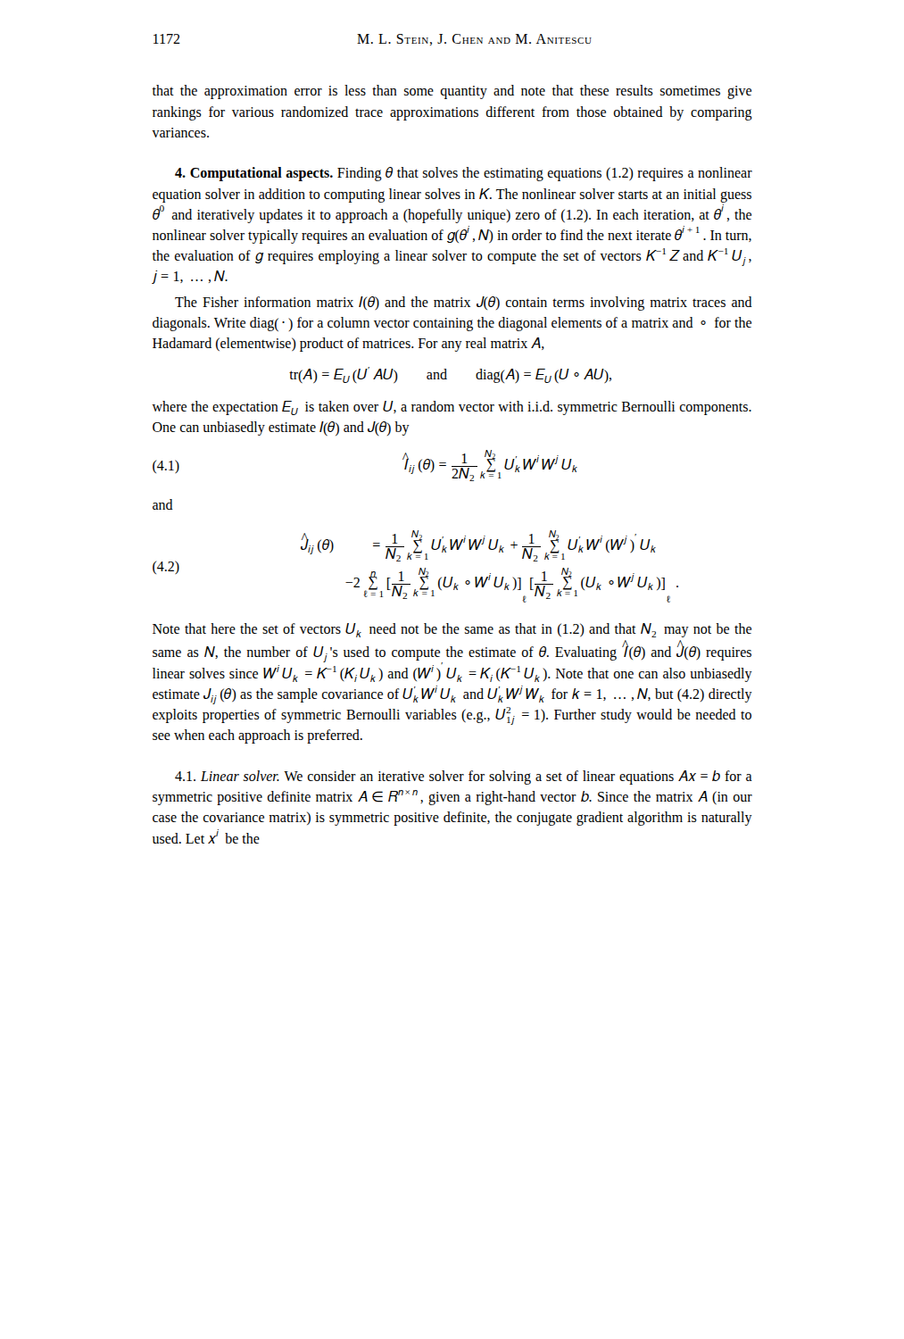1172 M. L. Stein, J. Chen and M. Anitescu
that the approximation error is less than some quantity and note that these results sometimes give rankings for various randomized trace approximations different from those obtained by comparing variances.
4. Computational aspects. Finding θ that solves the estimating equations (1.2) requires a nonlinear equation solver in addition to computing linear solves in K. The nonlinear solver starts at an initial guess θ0 and iteratively updates it to approach a (hopefully unique) zero of (1.2). In each iteration, at θi, the nonlinear solver typically requires an evaluation of g(θi,N) in order to find the next iterate θi+1. In turn, the evaluation of g requires employing a linear solver to compute the set of vectors K−1Z and K−1Uj, j=1,…,N.
The Fisher information matrix I(θ) and the matrix J(θ) contain terms involving matrix traces and diagonals. Write diag(⋅) for a column vector containing the diagonal elements of a matrix and ∘ for the Hadamard (elementwise) product of matrices. For any real matrix A,
tr(A)= EU (U′AU) and diag(A)= EU (U∘AU) ,
where the expectation EU is taken over U, a random vector with i.i.d. symmetric Bernoulli components. One can unbiasedly estimate I(θ) and J(θ) by
(4.1)
I^ij (θ) = 12N2 ∑ k=1 N2 Uk′ Wi Wj Uk
and
(4.2)
J^ij (θ) = 1N2 ∑k=1N2 Uk′ Wi Wj Uk + 1N2 ∑k=1N2 Uk′ Wi (Wj)′ Uk −2 ∑ℓ=1n [ 1N2 ∑k=1N2 (Uk∘WiUk) ] ℓ [ 1N2 ∑k=1N2 (Uk∘WjUk) ] ℓ .
Note that here the set of vectors Uk need not be the same as that in (1.2) and that N2 may not be the same as N, the number of Uj's used to compute the estimate of θ. Evaluating I^(θ) and J^(θ) requires linear solves since WiUk=K−1(KiUk) and (Wi)′Uk=Ki(K−1Uk). Note that one can also unbiasedly estimate Jij(θ) as the sample covariance of Uk′WiUk and Uk′WjWk for k=1,…,N, but (4.2) directly exploits properties of symmetric Bernoulli variables (e.g., U1j2=1). Further study would be needed to see when each approach is preferred.
4.1. Linear solver. We consider an iterative solver for solving a set of linear equations Ax=b for a symmetric positive definite matrix A∈Rn×n, given a right-hand vector b. Since the matrix A (in our case the covariance matrix) is symmetric positive definite, the conjugate gradient algorithm is naturally used. Let xi be the